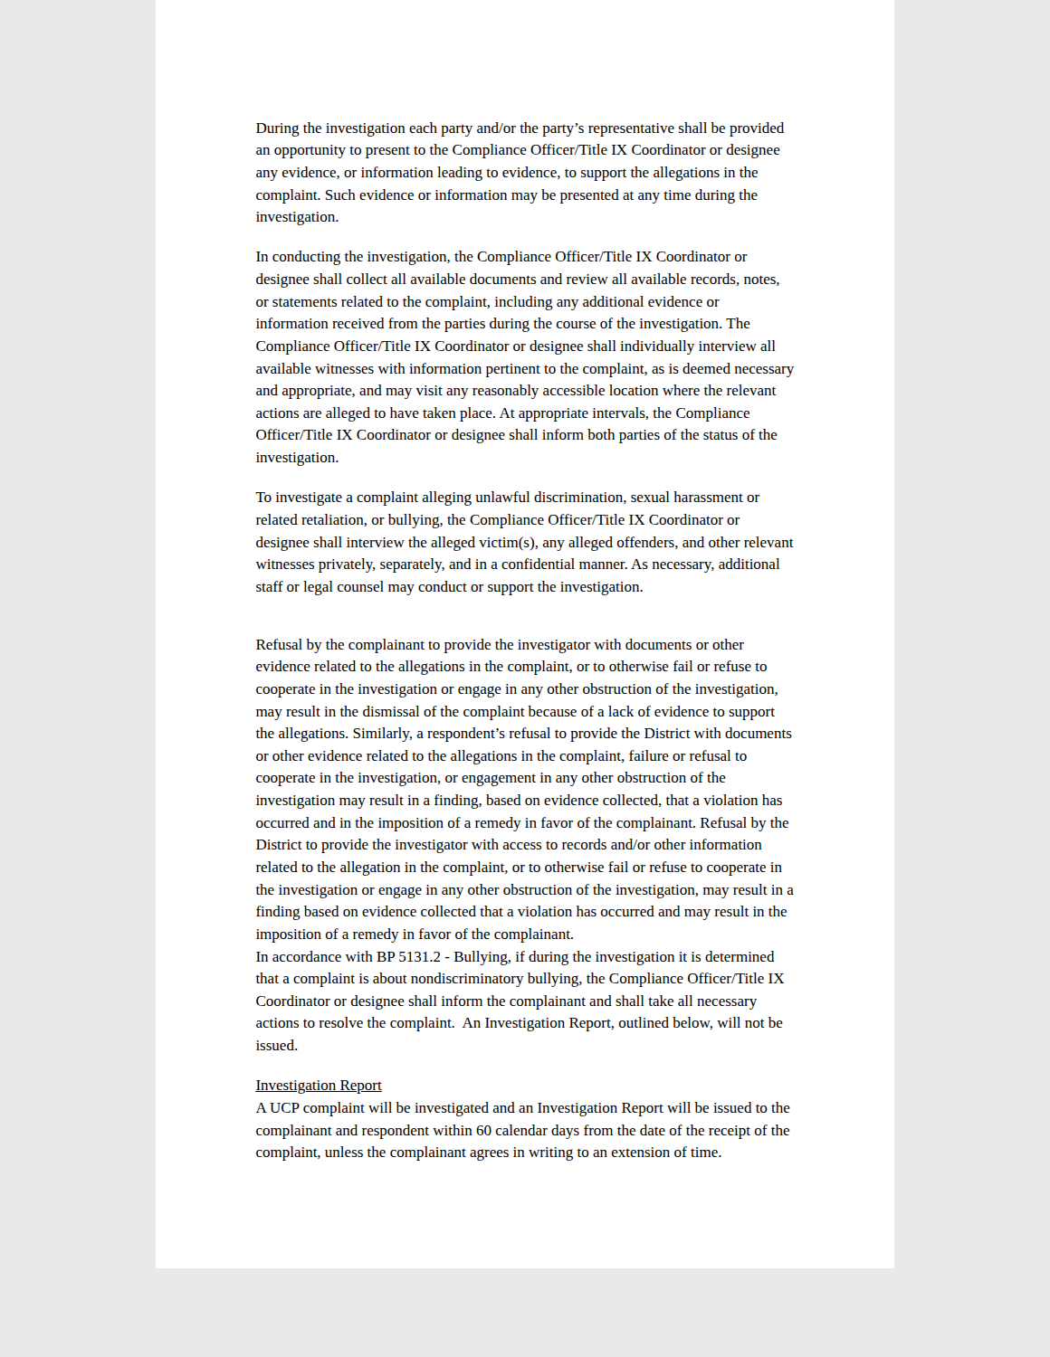During the investigation each party and/or the party’s representative shall be provided an opportunity to present to the Compliance Officer/Title IX Coordinator or designee any evidence, or information leading to evidence, to support the allegations in the complaint. Such evidence or information may be presented at any time during the investigation.
In conducting the investigation, the Compliance Officer/Title IX Coordinator or designee shall collect all available documents and review all available records, notes, or statements related to the complaint, including any additional evidence or information received from the parties during the course of the investigation. The Compliance Officer/Title IX Coordinator or designee shall individually interview all available witnesses with information pertinent to the complaint, as is deemed necessary and appropriate, and may visit any reasonably accessible location where the relevant actions are alleged to have taken place. At appropriate intervals, the Compliance Officer/Title IX Coordinator or designee shall inform both parties of the status of the investigation.
To investigate a complaint alleging unlawful discrimination, sexual harassment or related retaliation, or bullying, the Compliance Officer/Title IX Coordinator or designee shall interview the alleged victim(s), any alleged offenders, and other relevant witnesses privately, separately, and in a confidential manner. As necessary, additional staff or legal counsel may conduct or support the investigation.
Refusal by the complainant to provide the investigator with documents or other evidence related to the allegations in the complaint, or to otherwise fail or refuse to cooperate in the investigation or engage in any other obstruction of the investigation, may result in the dismissal of the complaint because of a lack of evidence to support the allegations. Similarly, a respondent’s refusal to provide the District with documents or other evidence related to the allegations in the complaint, failure or refusal to cooperate in the investigation, or engagement in any other obstruction of the investigation may result in a finding, based on evidence collected, that a violation has occurred and in the imposition of a remedy in favor of the complainant. Refusal by the District to provide the investigator with access to records and/or other information related to the allegation in the complaint, or to otherwise fail or refuse to cooperate in the investigation or engage in any other obstruction of the investigation, may result in a finding based on evidence collected that a violation has occurred and may result in the imposition of a remedy in favor of the complainant.
In accordance with BP 5131.2 - Bullying, if during the investigation it is determined that a complaint is about nondiscriminatory bullying, the Compliance Officer/Title IX Coordinator or designee shall inform the complainant and shall take all necessary actions to resolve the complaint. An Investigation Report, outlined below, will not be issued.
Investigation Report
A UCP complaint will be investigated and an Investigation Report will be issued to the complainant and respondent within 60 calendar days from the date of the receipt of the complaint, unless the complainant agrees in writing to an extension of time.